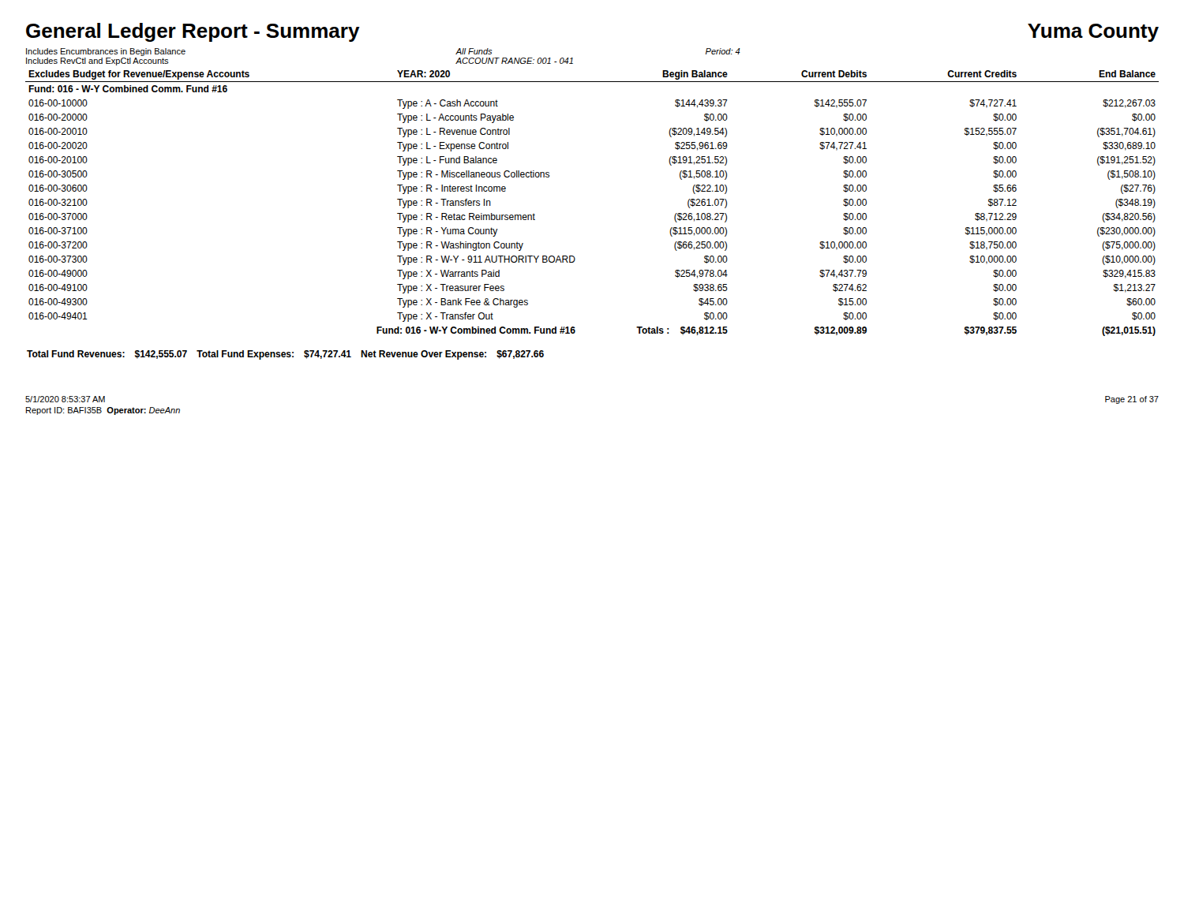General Ledger Report - Summary
Yuma County
| Includes Encumbrances in Begin Balance | All Funds | Period: 4 | | |
| Includes RevCtl and ExpCtl Accounts | ACCOUNT RANGE: 001 - 041 | | |
| Excludes Budget for Revenue/Expense Accounts | YEAR: 2020 | Begin Balance | Current Debits | Current Credits | End Balance |
| --- | --- | --- | --- | --- | --- |
| Fund: 016 - W-Y Combined Comm. Fund #16 |
| 016-00-10000 | Type : A - Cash Account | $144,439.37 | $142,555.07 | $74,727.41 | $212,267.03 |
| 016-00-20000 | Type : L - Accounts Payable | $0.00 | $0.00 | $0.00 | $0.00 |
| 016-00-20010 | Type : L - Revenue Control | ($209,149.54) | $10,000.00 | $152,555.07 | ($351,704.61) |
| 016-00-20020 | Type : L - Expense Control | $255,961.69 | $74,727.41 | $0.00 | $330,689.10 |
| 016-00-20100 | Type : L - Fund Balance | ($191,251.52) | $0.00 | $0.00 | ($191,251.52) |
| 016-00-30500 | Type : R - Miscellaneous Collections | ($1,508.10) | $0.00 | $0.00 | ($1,508.10) |
| 016-00-30600 | Type : R - Interest Income | ($22.10) | $0.00 | $5.66 | ($27.76) |
| 016-00-32100 | Type : R - Transfers In | ($261.07) | $0.00 | $87.12 | ($348.19) |
| 016-00-37000 | Type : R - Retac Reimbursement | ($26,108.27) | $0.00 | $8,712.29 | ($34,820.56) |
| 016-00-37100 | Type : R - Yuma County | ($115,000.00) | $0.00 | $115,000.00 | ($230,000.00) |
| 016-00-37200 | Type : R - Washington County | ($66,250.00) | $10,000.00 | $18,750.00 | ($75,000.00) |
| 016-00-37300 | Type : R - W-Y - 911 AUTHORITY BOARD | $0.00 | $0.00 | $10,000.00 | ($10,000.00) |
| 016-00-49000 | Type : X - Warrants Paid | $254,978.04 | $74,437.79 | $0.00 | $329,415.83 |
| 016-00-49100 | Type : X - Treasurer Fees | $938.65 | $274.62 | $0.00 | $1,213.27 |
| 016-00-49300 | Type : X - Bank Fee & Charges | $45.00 | $15.00 | $0.00 | $60.00 |
| 016-00-49401 | Type : X - Transfer Out | $0.00 | $0.00 | $0.00 | $0.00 |
| Fund: 016 - W-Y Combined Comm. Fund #16 | Totals : $46,812.15 | $312,009.89 | $379,837.55 | ($21,015.51) |
| Total Fund Revenues: | $142,555.07 | Total Fund Expenses: | $74,727.41 | Net Revenue Over Expense: | $67,827.66 |
Page 21 of 37
5/1/2020 8:53:37 AM
Report ID: BAFI35B Operator: DeeAnn